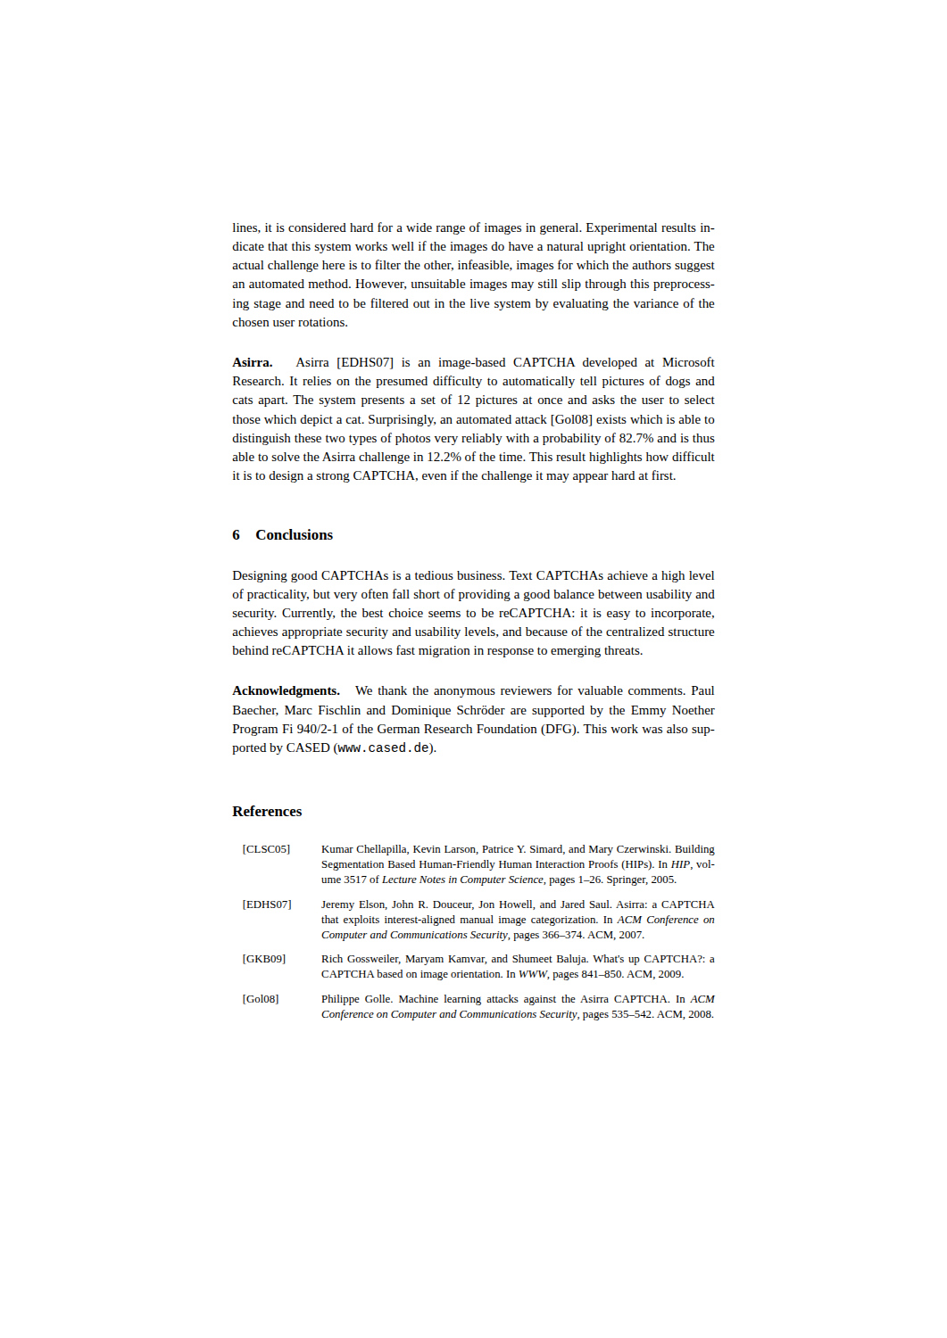lines, it is considered hard for a wide range of images in general. Experimental results indicate that this system works well if the images do have a natural upright orientation. The actual challenge here is to filter the other, infeasible, images for which the authors suggest an automated method. However, unsuitable images may still slip through this preprocessing stage and need to be filtered out in the live system by evaluating the variance of the chosen user rotations.
Asirra. Asirra [EDHS07] is an image-based CAPTCHA developed at Microsoft Research. It relies on the presumed difficulty to automatically tell pictures of dogs and cats apart. The system presents a set of 12 pictures at once and asks the user to select those which depict a cat. Surprisingly, an automated attack [Gol08] exists which is able to distinguish these two types of photos very reliably with a probability of 82.7% and is thus able to solve the Asirra challenge in 12.2% of the time. This result highlights how difficult it is to design a strong CAPTCHA, even if the challenge it may appear hard at first.
6 Conclusions
Designing good CAPTCHAs is a tedious business. Text CAPTCHAs achieve a high level of practicality, but very often fall short of providing a good balance between usability and security. Currently, the best choice seems to be reCAPTCHA: it is easy to incorporate, achieves appropriate security and usability levels, and because of the centralized structure behind reCAPTCHA it allows fast migration in response to emerging threats.
Acknowledgments. We thank the anonymous reviewers for valuable comments. Paul Baecher, Marc Fischlin and Dominique Schröder are supported by the Emmy Noether Program Fi 940/2-1 of the German Research Foundation (DFG). This work was also supported by CASED (www.cased.de).
References
[CLSC05]
Kumar Chellapilla, Kevin Larson, Patrice Y. Simard, and Mary Czerwinski. Building Segmentation Based Human-Friendly Human Interaction Proofs (HIPs). In HIP, volume 3517 of Lecture Notes in Computer Science, pages 1–26. Springer, 2005.
[EDHS07]
Jeremy Elson, John R. Douceur, Jon Howell, and Jared Saul. Asirra: a CAPTCHA that exploits interest-aligned manual image categorization. In ACM Conference on Computer and Communications Security, pages 366–374. ACM, 2007.
[GKB09]
Rich Gossweiler, Maryam Kamvar, and Shumeet Baluja. What's up CAPTCHA?: a CAPTCHA based on image orientation. In WWW, pages 841–850. ACM, 2009.
[Gol08]
Philippe Golle. Machine learning attacks against the Asirra CAPTCHA. In ACM Conference on Computer and Communications Security, pages 535–542. ACM, 2008.